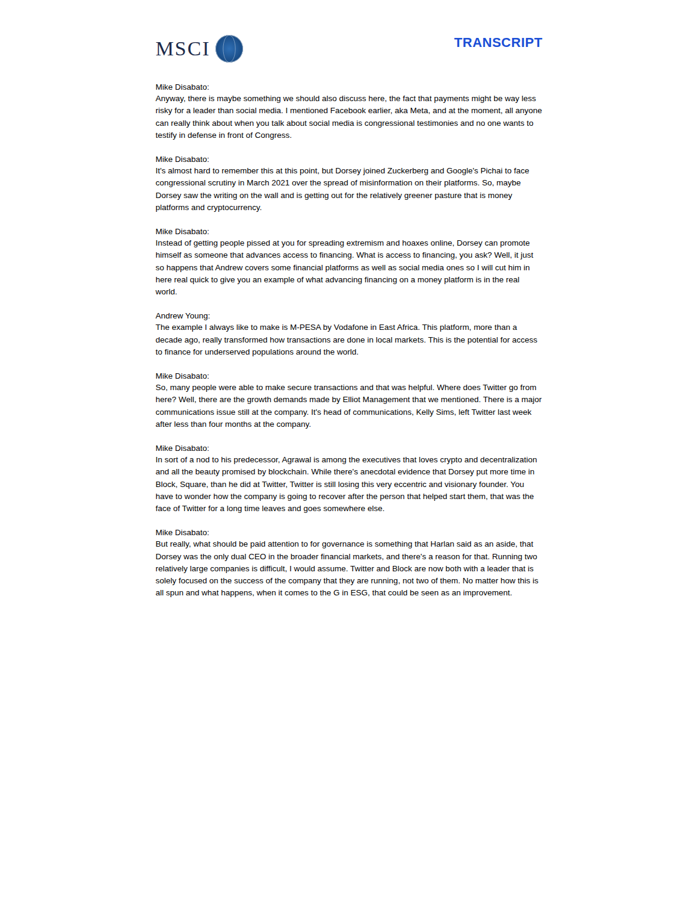MSCI
TRANSCRIPT
Mike Disabato:
Anyway, there is maybe something we should also discuss here, the fact that payments might be way less risky for a leader than social media. I mentioned Facebook earlier, aka Meta, and at the moment, all anyone can really think about when you talk about social media is congressional testimonies and no one wants to testify in defense in front of Congress.
Mike Disabato:
It's almost hard to remember this at this point, but Dorsey joined Zuckerberg and Google's Pichai to face congressional scrutiny in March 2021 over the spread of misinformation on their platforms. So, maybe Dorsey saw the writing on the wall and is getting out for the relatively greener pasture that is money platforms and cryptocurrency.
Mike Disabato:
Instead of getting people pissed at you for spreading extremism and hoaxes online, Dorsey can promote himself as someone that advances access to financing. What is access to financing, you ask? Well, it just so happens that Andrew covers some financial platforms as well as social media ones so I will cut him in here real quick to give you an example of what advancing financing on a money platform is in the real world.
Andrew Young:
The example I always like to make is M-PESA by Vodafone in East Africa. This platform, more than a decade ago, really transformed how transactions are done in local markets. This is the potential for access to finance for underserved populations around the world.
Mike Disabato:
So, many people were able to make secure transactions and that was helpful. Where does Twitter go from here? Well, there are the growth demands made by Elliot Management that we mentioned. There is a major communications issue still at the company. It's head of communications, Kelly Sims, left Twitter last week after less than four months at the company.
Mike Disabato:
In sort of a nod to his predecessor, Agrawal is among the executives that loves crypto and decentralization and all the beauty promised by blockchain. While there's anecdotal evidence that Dorsey put more time in Block, Square, than he did at Twitter, Twitter is still losing this very eccentric and visionary founder. You have to wonder how the company is going to recover after the person that helped start them, that was the face of Twitter for a long time leaves and goes somewhere else.
Mike Disabato:
But really, what should be paid attention to for governance is something that Harlan said as an aside, that Dorsey was the only dual CEO in the broader financial markets, and there's a reason for that. Running two relatively large companies is difficult, I would assume. Twitter and Block are now both with a leader that is solely focused on the success of the company that they are running, not two of them. No matter how this is all spun and what happens, when it comes to the G in ESG, that could be seen as an improvement.